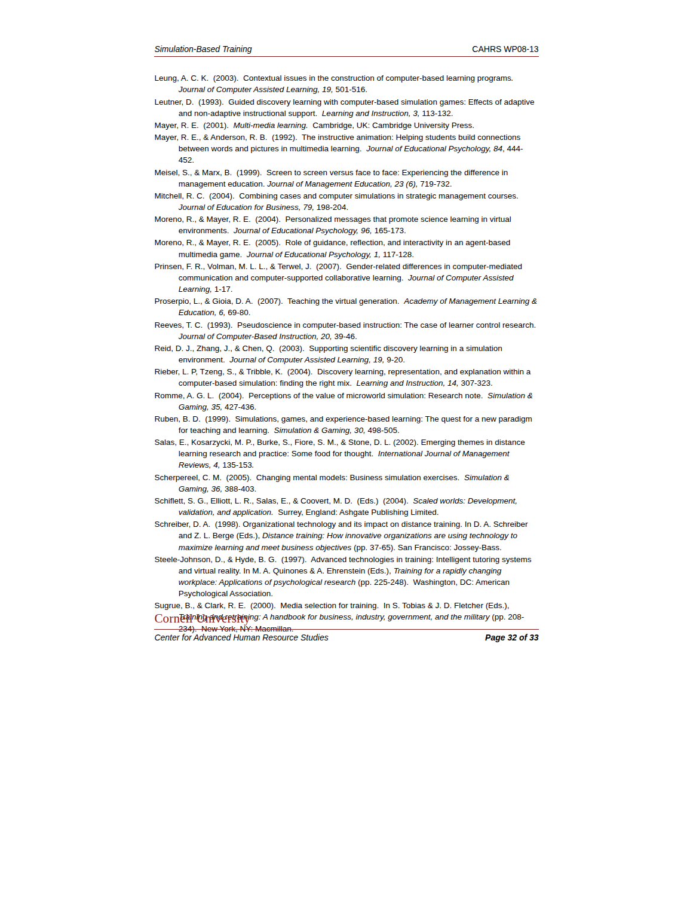Simulation-Based Training CAHRS WP08-13
Leung, A. C. K. (2003). Contextual issues in the construction of computer-based learning programs. Journal of Computer Assisted Learning, 19, 501-516.
Leutner, D. (1993). Guided discovery learning with computer-based simulation games: Effects of adaptive and non-adaptive instructional support. Learning and Instruction, 3, 113-132.
Mayer, R. E. (2001). Multi-media learning. Cambridge, UK: Cambridge University Press.
Mayer, R. E., & Anderson, R. B. (1992). The instructive animation: Helping students build connections between words and pictures in multimedia learning. Journal of Educational Psychology, 84, 444-452.
Meisel, S., & Marx, B. (1999). Screen to screen versus face to face: Experiencing the difference in management education. Journal of Management Education, 23 (6), 719-732.
Mitchell, R. C. (2004). Combining cases and computer simulations in strategic management courses. Journal of Education for Business, 79, 198-204.
Moreno, R., & Mayer, R. E. (2004). Personalized messages that promote science learning in virtual environments. Journal of Educational Psychology, 96, 165-173.
Moreno, R., & Mayer, R. E. (2005). Role of guidance, reflection, and interactivity in an agent-based multimedia game. Journal of Educational Psychology, 1, 117-128.
Prinsen, F. R., Volman, M. L. L., & Terwel, J. (2007). Gender-related differences in computer-mediated communication and computer-supported collaborative learning. Journal of Computer Assisted Learning, 1-17.
Proserpio, L., & Gioia, D. A. (2007). Teaching the virtual generation. Academy of Management Learning & Education, 6, 69-80.
Reeves, T. C. (1993). Pseudoscience in computer-based instruction: The case of learner control research. Journal of Computer-Based Instruction, 20, 39-46.
Reid, D. J., Zhang, J., & Chen, Q. (2003). Supporting scientific discovery learning in a simulation environment. Journal of Computer Assisted Learning, 19, 9-20.
Rieber, L. P, Tzeng, S., & Tribble, K. (2004). Discovery learning, representation, and explanation within a computer-based simulation: finding the right mix. Learning and Instruction, 14, 307-323.
Romme, A. G. L. (2004). Perceptions of the value of microworld simulation: Research note. Simulation & Gaming, 35, 427-436.
Ruben, B. D. (1999). Simulations, games, and experience-based learning: The quest for a new paradigm for teaching and learning. Simulation & Gaming, 30, 498-505.
Salas, E., Kosarzycki, M. P., Burke, S., Fiore, S. M., & Stone, D. L. (2002). Emerging themes in distance learning research and practice: Some food for thought. International Journal of Management Reviews, 4, 135-153.
Scherpereel, C. M. (2005). Changing mental models: Business simulation exercises. Simulation & Gaming, 36, 388-403.
Schiflett, S. G., Elliott, L. R., Salas, E., & Coovert, M. D. (Eds.) (2004). Scaled worlds: Development, validation, and application. Surrey, England: Ashgate Publishing Limited.
Schreiber, D. A. (1998). Organizational technology and its impact on distance training. In D. A. Schreiber and Z. L. Berge (Eds.), Distance training: How innovative organizations are using technology to maximize learning and meet business objectives (pp. 37-65). San Francisco: Jossey-Bass.
Steele-Johnson, D., & Hyde, B. G. (1997). Advanced technologies in training: Intelligent tutoring systems and virtual reality. In M. A. Quinones & A. Ehrenstein (Eds.), Training for a rapidly changing workplace: Applications of psychological research (pp. 225-248). Washington, DC: American Psychological Association.
Sugrue, B., & Clark, R. E. (2000). Media selection for training. In S. Tobias & J. D. Fletcher (Eds.), Training and retraining: A handbook for business, industry, government, and the military (pp. 208-234). New York, NY: Macmillan.
Cornell University
Center for Advanced Human Resource Studies Page 32 of 33